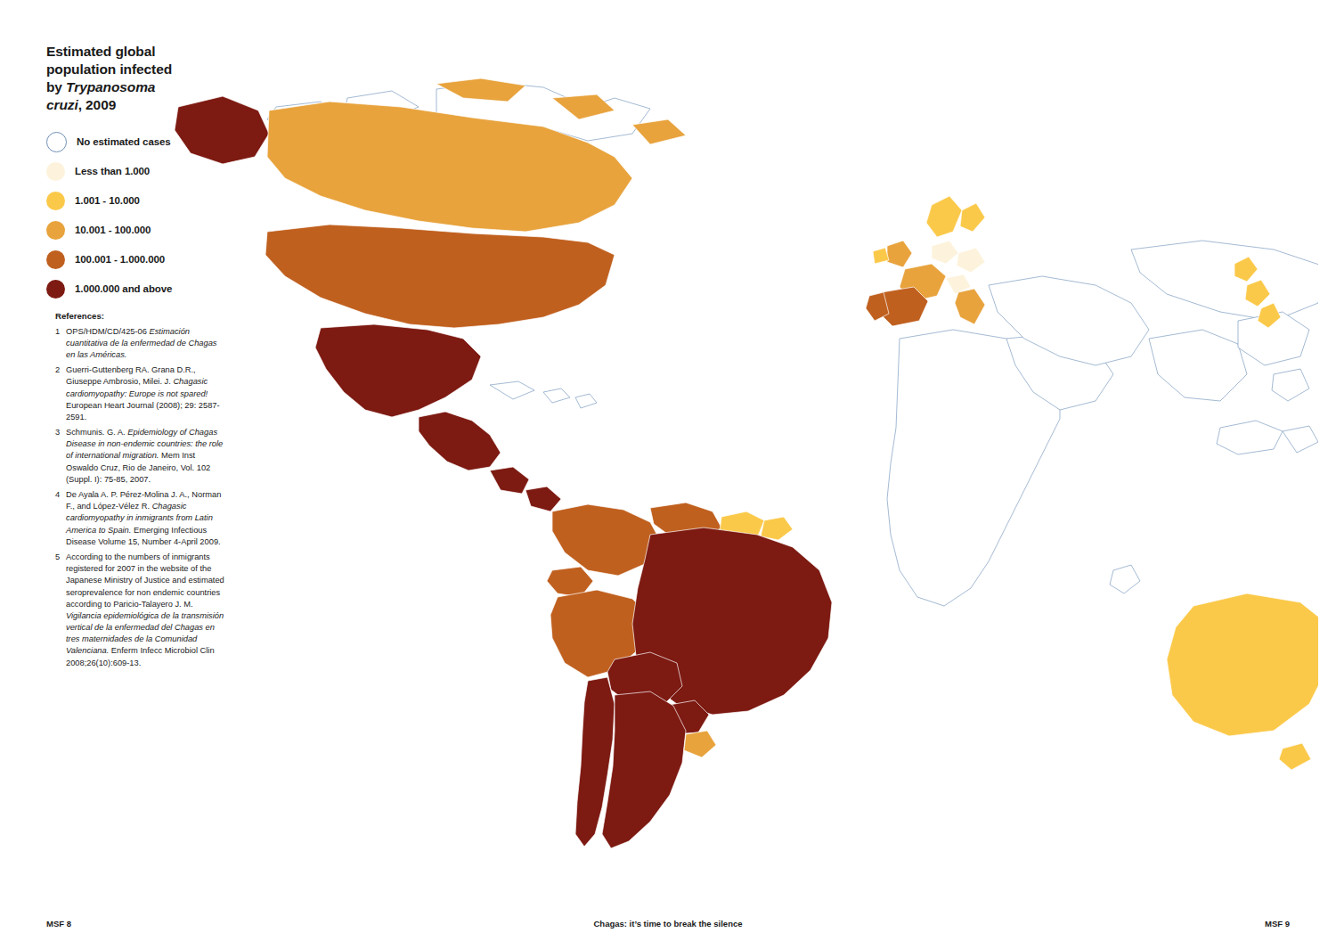Estimated global
population infected
by Trypanosoma
cruzi, 2009
No estimated cases
Less than 1.000
1.001 - 10.000
10.001 - 100.000
100.001 - 1.000.000
1.000.000 and above
References:
1 OPS/HDM/CD/425-06 Estimación cuantitativa de la enfermedad de Chagas en las Américas.
2 Guerri-Guttenberg RA. Grana D.R., Giuseppe Ambrosio, Milei. J. Chagasic cardiomyopathy: Europe is not spared! European Heart Journal (2008); 29: 2587-2591.
3 Schmunis. G. A. Epidemiology of Chagas Disease in non-endemic countries: the role of international migration. Mem Inst Oswaldo Cruz, Rio de Janeiro, Vol. 102 (Suppl. I): 75-85, 2007.
4 De Ayala A. P. Pérez-Molina J. A., Norman F., and López-Vélez R. Chagasic cardiomyopathy in inmigrants from Latin America to Spain. Emerging Infectious Disease Volume 15, Number 4-April 2009.
5 According to the numbers of inmigrants registered for 2007 in the website of the Japanese Ministry of Justice and estimated seroprevalence for non endemic countries according to Paricio-Talayero J. M. Vigilancia epidemiológica de la transmisión vertical de la enfermedad del Chagas en tres maternidades de la Comunidad Valenciana. Enferm Infecc Microbiol Clin 2008;26(10):609-13.
MSF 8
Chagas: it’s time to break the silence
MSF 9